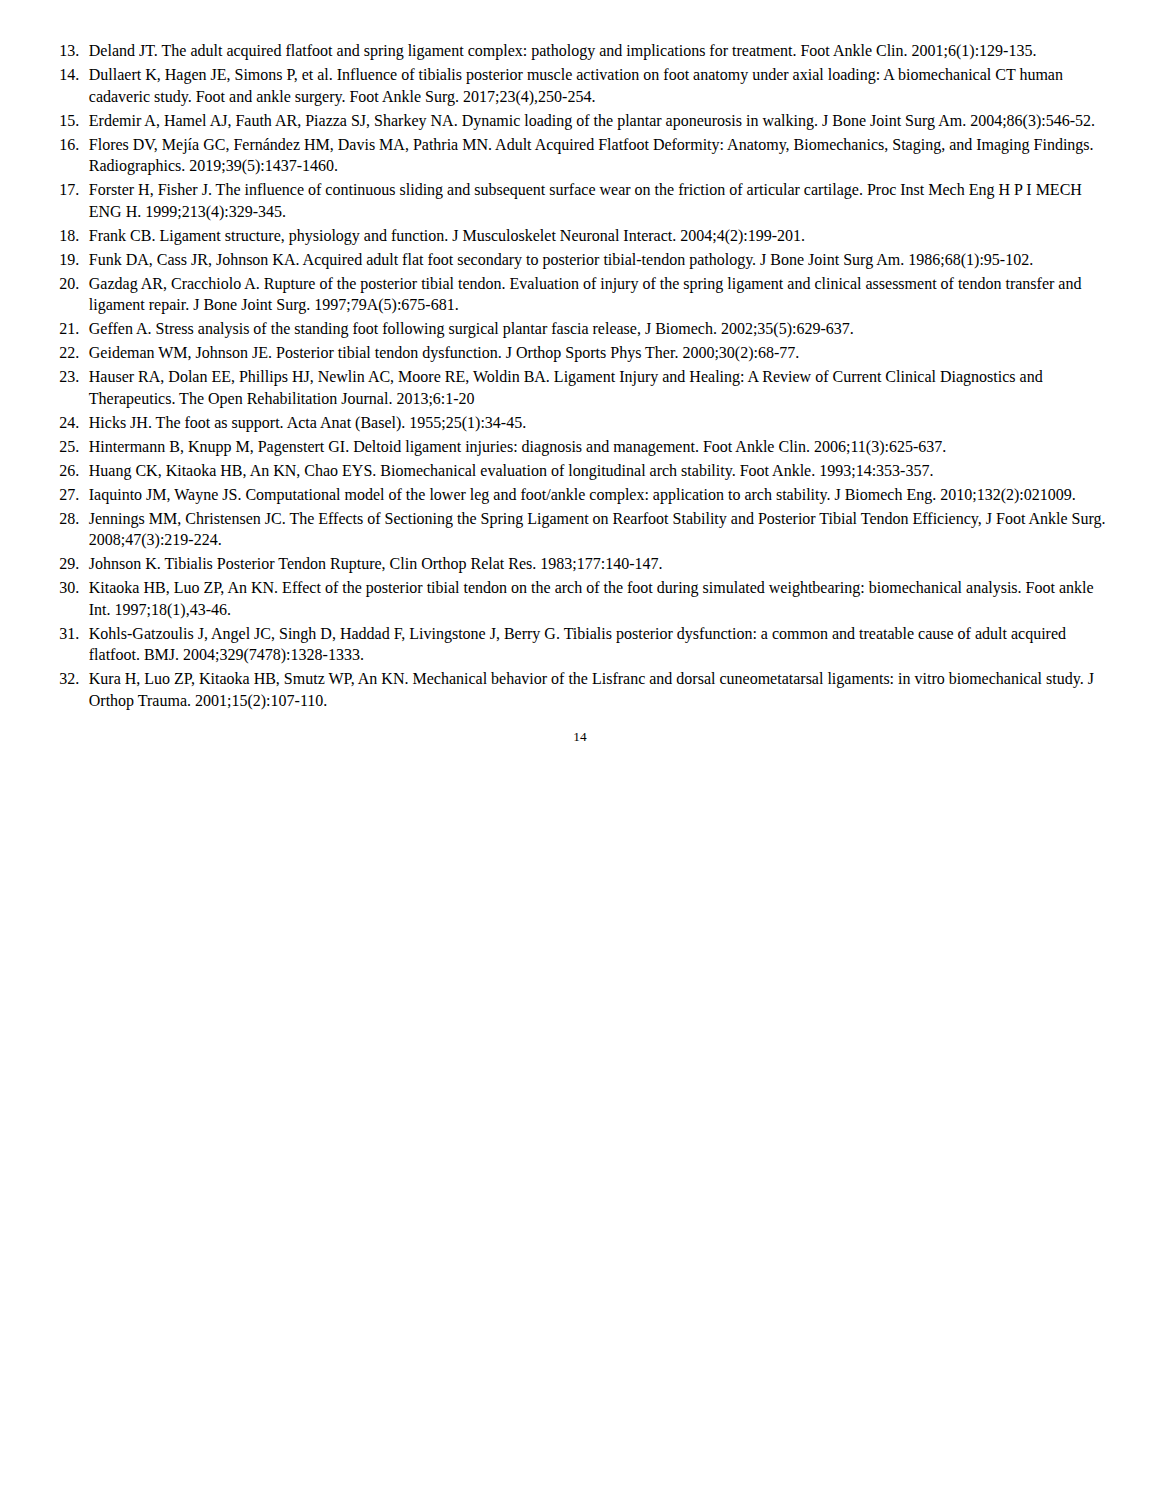Deland JT. The adult acquired flatfoot and spring ligament complex: pathology and implications for treatment. Foot Ankle Clin. 2001;6(1):129-135.
Dullaert K, Hagen JE, Simons P, et al. Influence of tibialis posterior muscle activation on foot anatomy under axial loading: A biomechanical CT human cadaveric study. Foot and ankle surgery. Foot Ankle Surg. 2017;23(4),250-254.
Erdemir A, Hamel AJ, Fauth AR, Piazza SJ, Sharkey NA. Dynamic loading of the plantar aponeurosis in walking. J Bone Joint Surg Am. 2004;86(3):546-52.
Flores DV, Mejía GC, Fernández HM, Davis MA, Pathria MN. Adult Acquired Flatfoot Deformity: Anatomy, Biomechanics, Staging, and Imaging Findings. Radiographics. 2019;39(5):1437-1460.
Forster H, Fisher J. The influence of continuous sliding and subsequent surface wear on the friction of articular cartilage. Proc Inst Mech Eng H P I MECH ENG H. 1999;213(4):329-345.
Frank CB. Ligament structure, physiology and function. J Musculoskelet Neuronal Interact. 2004;4(2):199-201.
Funk DA, Cass JR, Johnson KA. Acquired adult flat foot secondary to posterior tibial-tendon pathology. J Bone Joint Surg Am. 1986;68(1):95-102.
Gazdag AR, Cracchiolo A. Rupture of the posterior tibial tendon. Evaluation of injury of the spring ligament and clinical assessment of tendon transfer and ligament repair. J Bone Joint Surg. 1997;79A(5):675-681.
Geffen A. Stress analysis of the standing foot following surgical plantar fascia release, J Biomech. 2002;35(5):629-637.
Geideman WM, Johnson JE. Posterior tibial tendon dysfunction. J Orthop Sports Phys Ther. 2000;30(2):68-77.
Hauser RA, Dolan EE, Phillips HJ, Newlin AC, Moore RE, Woldin BA. Ligament Injury and Healing: A Review of Current Clinical Diagnostics and Therapeutics. The Open Rehabilitation Journal. 2013;6:1-20
Hicks JH. The foot as support. Acta Anat (Basel). 1955;25(1):34-45.
Hintermann B, Knupp M, Pagenstert GI. Deltoid ligament injuries: diagnosis and management. Foot Ankle Clin. 2006;11(3):625-637.
Huang CK, Kitaoka HB, An KN, Chao EYS. Biomechanical evaluation of longitudinal arch stability. Foot Ankle. 1993;14:353-357.
Iaquinto JM, Wayne JS. Computational model of the lower leg and foot/ankle complex: application to arch stability. J Biomech Eng. 2010;132(2):021009.
Jennings MM, Christensen JC. The Effects of Sectioning the Spring Ligament on Rearfoot Stability and Posterior Tibial Tendon Efficiency, J Foot Ankle Surg. 2008;47(3):219-224.
Johnson K. Tibialis Posterior Tendon Rupture, Clin Orthop Relat Res. 1983;177:140-147.
Kitaoka HB, Luo ZP, An KN. Effect of the posterior tibial tendon on the arch of the foot during simulated weightbearing: biomechanical analysis. Foot ankle Int. 1997;18(1),43-46.
Kohls-Gatzoulis J, Angel JC, Singh D, Haddad F, Livingstone J, Berry G. Tibialis posterior dysfunction: a common and treatable cause of adult acquired flatfoot. BMJ. 2004;329(7478):1328-1333.
Kura H, Luo ZP, Kitaoka HB, Smutz WP, An KN. Mechanical behavior of the Lisfranc and dorsal cuneometatarsal ligaments: in vitro biomechanical study. J Orthop Trauma. 2001;15(2):107-110.
14